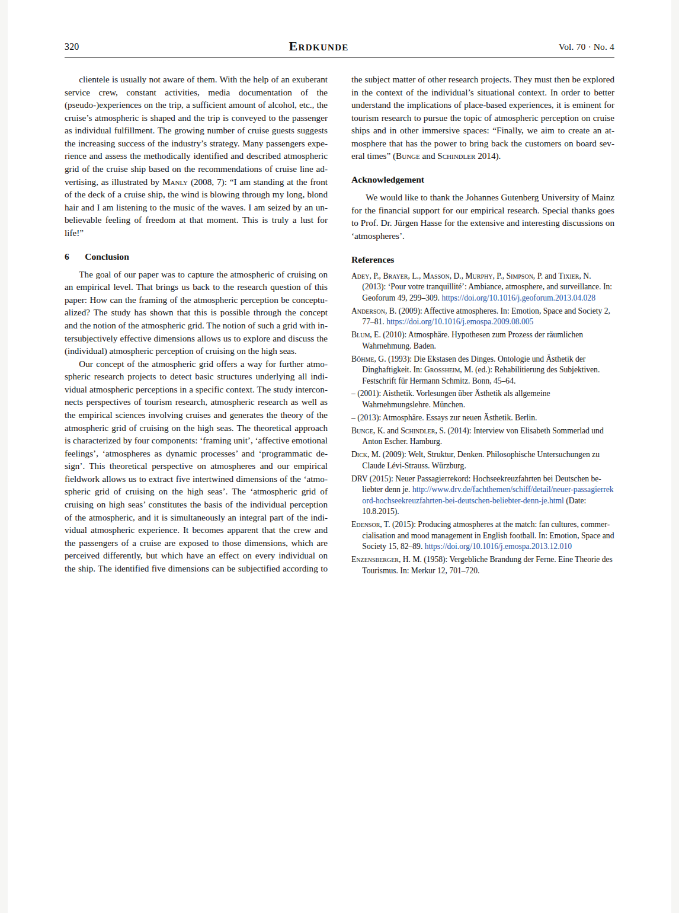320
Erdkunde
Vol. 70 · No. 4
clientele is usually not aware of them. With the help of an exuberant service crew, constant activities, media documentation of the (pseudo-)experiences on the trip, a sufficient amount of alcohol, etc., the cruise’s atmospheric is shaped and the trip is conveyed to the passenger as individual fulfillment. The growing number of cruise guests suggests the increasing success of the industry’s strategy. Many passengers experience and assess the methodically identified and described atmospheric grid of the cruise ship based on the recommendations of cruise line advertising, as illustrated by Manly (2008, 7): “I am standing at the front of the deck of a cruise ship, the wind is blowing through my long, blond hair and I am listening to the music of the waves. I am seized by an unbelievable feeling of freedom at that moment. This is truly a lust for life!”
6 Conclusion
The goal of our paper was to capture the atmospheric of cruising on an empirical level. That brings us back to the research question of this paper: How can the framing of the atmospheric perception be conceptualized? The study has shown that this is possible through the concept and the notion of the atmospheric grid. The notion of such a grid with intersubjectively effective dimensions allows us to explore and discuss the (individual) atmospheric perception of cruising on the high seas.
Our concept of the atmospheric grid offers a way for further atmospheric research projects to detect basic structures underlying all individual atmospheric perceptions in a specific context. The study interconnects perspectives of tourism research, atmospheric research as well as the empirical sciences involving cruises and generates the theory of the atmospheric grid of cruising on the high seas. The theoretical approach is characterized by four components: ‘framing unit’, ‘affective emotional feelings’, ‘atmospheres as dynamic processes’ and ‘programmatic design’. This theoretical perspective on atmospheres and our empirical fieldwork allows us to extract five intertwined dimensions of the ‘atmospheric grid of cruising on the high seas’. The ‘atmospheric grid of cruising on high seas’ constitutes the basis of the individual perception of the atmospheric, and it is simultaneously an integral part of the individual atmospheric experience. It becomes apparent that the crew and the passengers of a cruise are exposed to those dimensions, which are perceived differently, but which have an effect on every individual on the ship. The identified five dimensions can be subjectified according to the subject matter of other research projects. They must then be explored in the context of the individual’s situational context. In order to better understand the implications of place-based experiences, it is eminent for tourism research to pursue the topic of atmospheric perception on cruise ships and in other immersive spaces: “Finally, we aim to create an atmosphere that has the power to bring back the customers on board several times” (Bunge and Schindler 2014).
Acknowledgement
We would like to thank the Johannes Gutenberg University of Mainz for the financial support for our empirical research. Special thanks goes to Prof. Dr. Jürgen Hasse for the extensive and interesting discussions on ‘atmospheres’.
References
Adey, P., Brayer, L., Masson, D., Murphy, P., Simpson, P. and Tixier, N. (2013): ‘Pour votre tranquillité’: Ambiance, atmosphere, and surveillance. In: Geoforum 49, 299–309. https://doi.org/10.1016/j.geoforum.2013.04.028
Anderson, B. (2009): Affective atmospheres. In: Emotion, Space and Society 2, 77–81. https://doi.org/10.1016/j.emospa.2009.08.005
Blum, E. (2010): Atmosphäre. Hypothesen zum Prozess der räumlichen Wahrnehmung. Baden.
Böhme, G. (1993): Die Ekstasen des Dinges. Ontologie und Ästhetik der Dinghaftigkeit. In: Grossheim, M. (ed.): Rehabilitierung des Subjektiven. Festschrift für Hermann Schmitz. Bonn, 45–64.
– (2001): Aisthetik. Vorlesungen über Ästhetik als allgemeine Wahrnehmungslehre. München.
– (2013): Atmosphäre. Essays zur neuen Ästhetik. Berlin.
Bunge, K. and Schindler, S. (2014): Interview von Elisabeth Sommerlad und Anton Escher. Hamburg.
Dick, M. (2009): Welt, Struktur, Denken. Philosophische Untersuchungen zu Claude Lévi-Strauss. Würzburg.
DRV (2015): Neuer Passagierrekord: Hochseekreuzfahrten bei Deutschen beliebter denn je. http://www.drv.de/fachthemen/schiff/detail/neuer-passagierrekord-hochseekreuzfahrten-bei-deutschen-beliebter-denn-je.html (Date: 10.8.2015).
Edensor, T. (2015): Producing atmospheres at the match: fan cultures, commercialisation and mood management in English football. In: Emotion, Space and Society 15, 82–89. https://doi.org/10.1016/j.emospa.2013.12.010
Enzensberger, H. M. (1958): Vergebliche Brandung der Ferne. Eine Theorie des Tourismus. In: Merkur 12, 701–720.